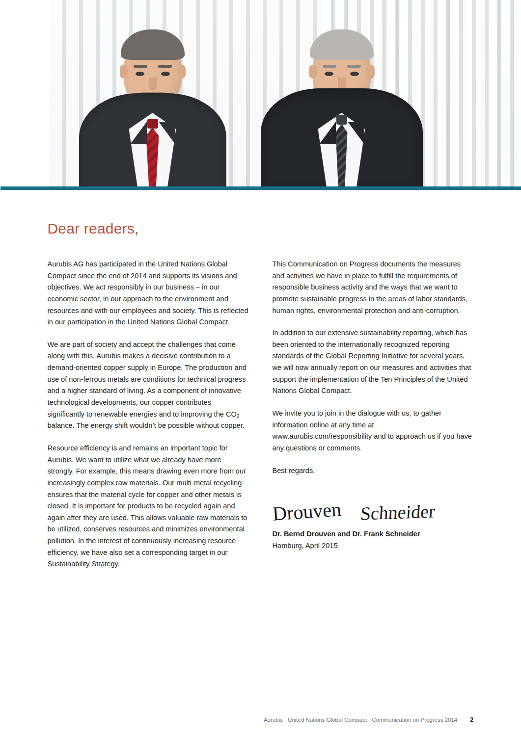Dear readers,
Aurubis AG has participated in the United Nations Global Compact since the end of 2014 and supports its visions and objectives. We act responsibly in our business – in our economic sector, in our approach to the environment and resources and with our employees and society. This is reflected in our participation in the United Nations Global Compact.
We are part of society and accept the challenges that come along with this. Aurubis makes a decisive contribution to a demand-oriented copper supply in Europe. The production and use of non-ferrous metals are conditions for technical progress and a higher standard of living. As a component of innovative technological developments, our copper contributes significantly to renewable energies and to improving the CO2 balance. The energy shift wouldn’t be possible without copper.
Resource efficiency is and remains an important topic for Aurubis. We want to utilize what we already have more strongly. For example, this means drawing even more from our increasingly complex raw materials. Our multi-metal recycling ensures that the material cycle for copper and other metals is closed. It is important for products to be recycled again and again after they are used. This allows valuable raw materials to be utilized, conserves resources and minimizes environmental pollution. In the interest of continuously increasing resource efficiency, we have also set a corresponding target in our Sustainability Strategy.
This Communication on Progress documents the measures and activities we have in place to fulfill the requirements of responsible business activity and the ways that we want to promote sustainable progress in the areas of labor standards, human rights, environmental protection and anti-corruption.
In addition to our extensive sustainability reporting, which has been oriented to the internationally recognized reporting standards of the Global Reporting Initiative for several years, we will now annually report on our measures and activities that support the implementation of the Ten Principles of the United Nations Global Compact.
We invite you to join in the dialogue with us, to gather information online at any time at www.aurubis.com/responsibility and to approach us if you have any questions or comments.
Best regards,
Drouven
Schneider
Dr. Bernd Drouven and Dr. Frank Schneider
Hamburg, April 2015
Aurubis · United Nations Global Compact · Communication on Progress 2014 2